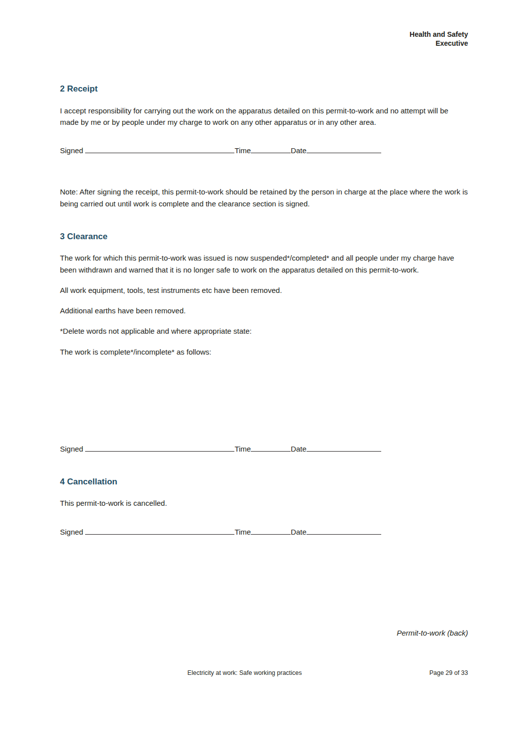Health and Safety
Executive
2 Receipt
I accept responsibility for carrying out the work on the apparatus detailed on this permit-to-work and no attempt will be made by me or by people under my charge to work on any other apparatus or in any other area.
Signed Time Date
Note: After signing the receipt, this permit-to-work should be retained by the person in charge at the place where the work is being carried out until work is complete and the clearance section is signed.
3 Clearance
The work for which this permit-to-work was issued is now suspended*/completed* and all people under my charge have been withdrawn and warned that it is no longer safe to work on the apparatus detailed on this permit-to-work.
All work equipment, tools, test instruments etc have been removed.
Additional earths have been removed.
*Delete words not applicable and where appropriate state:
The work is complete*/incomplete* as follows:
Signed Time Date
4 Cancellation
This permit-to-work is cancelled.
Signed Time Date
Permit-to-work (back)
Electricity at work: Safe working practices
Page 29 of 33